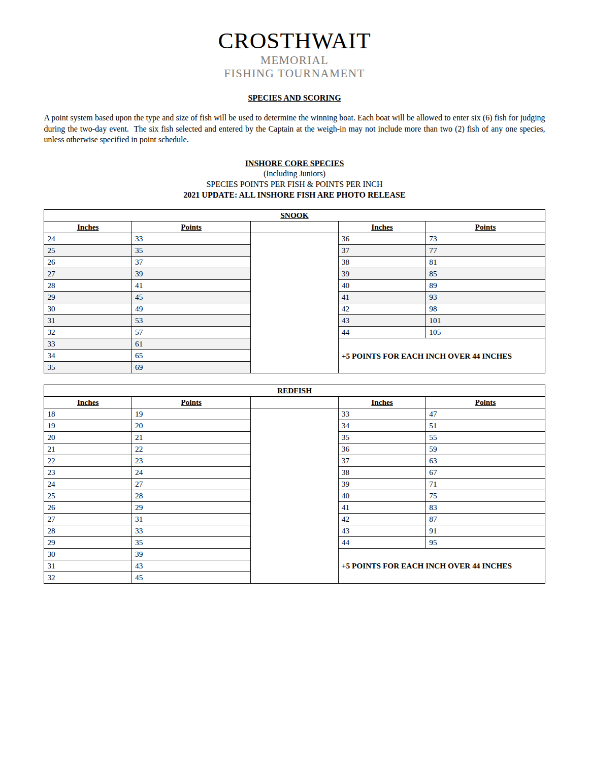CROSTHWAIT
MEMORIAL
FISHING TOURNAMENT
SPECIES AND SCORING
A point system based upon the type and size of fish will be used to determine the winning boat. Each boat will be allowed to enter six (6) fish for judging during the two-day event. The six fish selected and entered by the Captain at the weigh-in may not include more than two (2) fish of any one species, unless otherwise specified in point schedule.
INSHORE CORE SPECIES
(Including Juniors)
SPECIES POINTS PER FISH & POINTS PER INCH
2021 UPDATE: ALL INSHORE FISH ARE PHOTO RELEASE
SNOOK
| Inches | Points | | Inches | Points |
| --- | --- | --- | --- | --- |
| 24 | 33 | | 36 | 73 |
| 25 | 35 | 37 | 77 |
| 26 | 37 | 38 | 81 |
| 27 | 39 | 39 | 85 |
| 28 | 41 | 40 | 89 |
| 29 | 45 | 41 | 93 |
| 30 | 49 | 42 | 98 |
| 31 | 53 | 43 | 101 |
| 32 | 57 | 44 | 105 |
| 33 | 61 | +5 POINTS FOR EACH INCH OVER 44 INCHES |
| 34 | 65 |
| 35 | 69 |
REDFISH
| Inches | Points | | Inches | Points |
| --- | --- | --- | --- | --- |
| 18 | 19 | | 33 | 47 |
| 19 | 20 | 34 | 51 |
| 20 | 21 | 35 | 55 |
| 21 | 22 | 36 | 59 |
| 22 | 23 | 37 | 63 |
| 23 | 24 | 38 | 67 |
| 24 | 27 | 39 | 71 |
| 25 | 28 | 40 | 75 |
| 26 | 29 | 41 | 83 |
| 27 | 31 | 42 | 87 |
| 28 | 33 | 43 | 91 |
| 29 | 35 | 44 | 95 |
| 30 | 39 | +5 POINTS FOR EACH INCH OVER 44 INCHES |
| 31 | 43 |
| 32 | 45 |